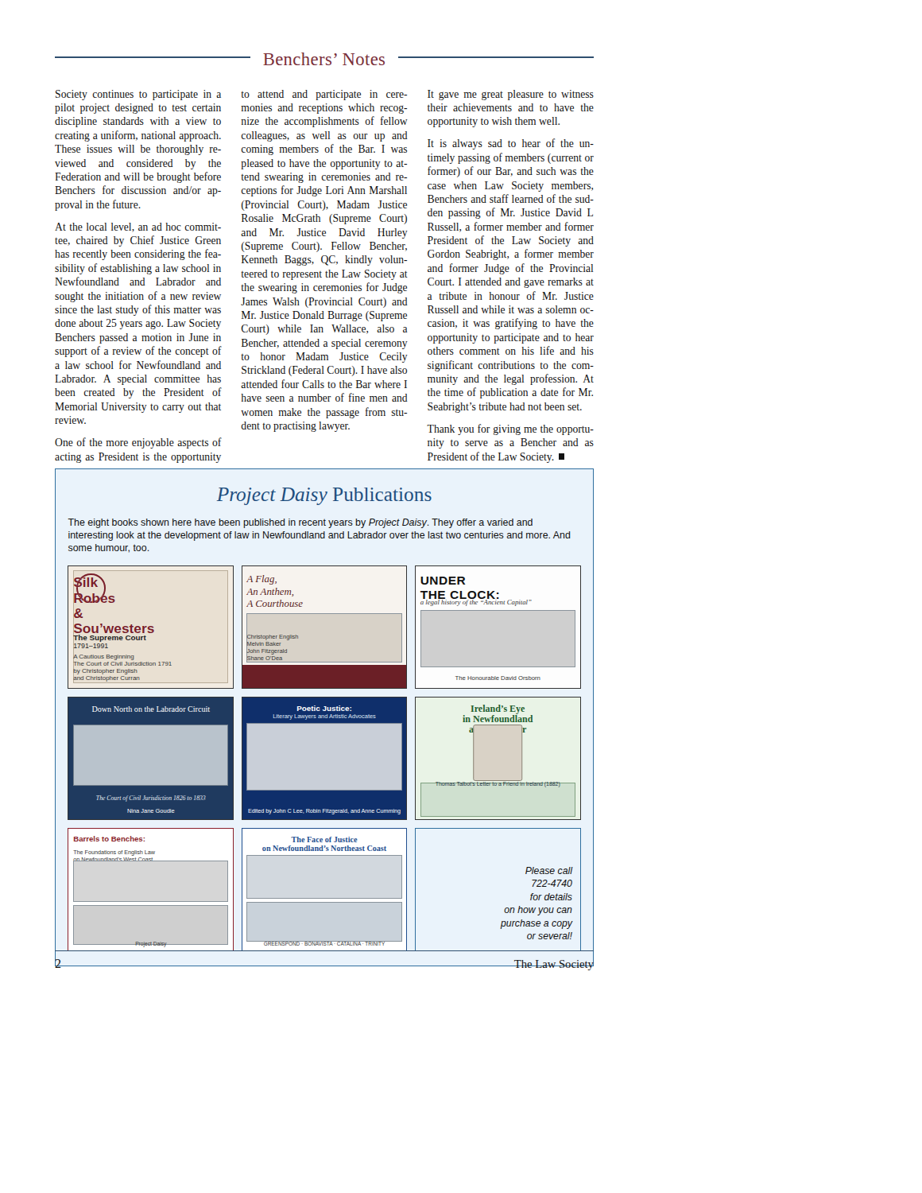Benchers’ Notes
Society continues to participate in a pilot project designed to test certain discipline standards with a view to creating a uniform, national approach. These issues will be thoroughly reviewed and considered by the Federation and will be brought before Benchers for discussion and/or approval in the future.
At the local level, an ad hoc committee, chaired by Chief Justice Green has recently been considering the feasibility of establishing a law school in Newfoundland and Labrador and sought the initiation of a new review since the last study of this matter was done about 25 years ago. Law Society Benchers passed a motion in June in support of a review of the concept of a law school for Newfoundland and Labrador. A special committee has been created by the President of Memorial University to carry out that review.
One of the more enjoyable aspects of acting as President is the opportunity to attend and participate in ceremonies and receptions which recognize the accomplishments of fellow colleagues, as well as our up and coming members of the Bar. I was pleased to have the opportunity to attend swearing in ceremonies and receptions for Judge Lori Ann Marshall (Provincial Court), Madam Justice Rosalie McGrath (Supreme Court) and Mr. Justice David Hurley (Supreme Court). Fellow Bencher, Kenneth Baggs, QC, kindly volunteered to represent the Law Society at the swearing in ceremonies for Judge James Walsh (Provincial Court) and Mr. Justice Donald Burrage (Supreme Court) while Ian Wallace, also a Bencher, attended a special ceremony to honor Madam Justice Cecily Strickland (Federal Court). I have also attended four Calls to the Bar where I have seen a number of fine men and women make the passage from student to practising lawyer.
It gave me great pleasure to witness their achievements and to have the opportunity to wish them well.
It is always sad to hear of the untimely passing of members (current or former) of our Bar, and such was the case when Law Society members, Benchers and staff learned of the sudden passing of Mr. Justice David L Russell, a former member and former President of the Law Society and Gordon Seabright, a former member and former Judge of the Provincial Court. I attended and gave remarks at a tribute in honour of Mr. Justice Russell and while it was a solemn occasion, it was gratifying to have the opportunity to participate and to hear others comment on his life and his significant contributions to the community and the legal profession. At the time of publication a date for Mr. Seabright’s tribute had not been set.
Thank you for giving me the opportunity to serve as a Bencher and as President of the Law Society.
Project Daisy Publications
The eight books shown here have been published in recent years by Project Daisy. They offer a varied and interesting look at the development of law in Newfoundland and Labrador over the last two centuries and more. And some humour, too.
Silk
Robes
&
Sou’westers
The Supreme Court1791–1991
A Cautious Beginning
The Court of Civil Jurisdiction 1791
by Christopher English
and Christopher Curran
A Flag,
An Anthem,
A Courthouse
Christopher English
Melvin Baker
John Fitzgerald
Shane O’Dea
UNDER
THE CLOCK:
a legal history of the “Ancient Capital”
The Honourable David Orsborn
Down North on the Labrador Circuit
The Court of Civil Jurisdiction 1826 to 1833
Nina Jane Goudie
Poetic Justice:
Literary Lawyers and Artistic Advocates
Edited by John C Lee, Robin Fitzgerald, and Anne Cumming
Ireland’s Eye
in Newfoundland
and Labrador
Thomas Talbot’s Letter to a Friend in Ireland (1882)
Barrels to Benches:
The Foundations of English Law
on Newfoundland’s West Coast
Project Daisy
The Face of Justice
on Newfoundland’s Northeast Coast
GREENSPOND · BONAVISTA · CATALINA · TRINITY
Please call
722-4740
for details
on how you can
purchase a copy
or several!
2
The Law Society